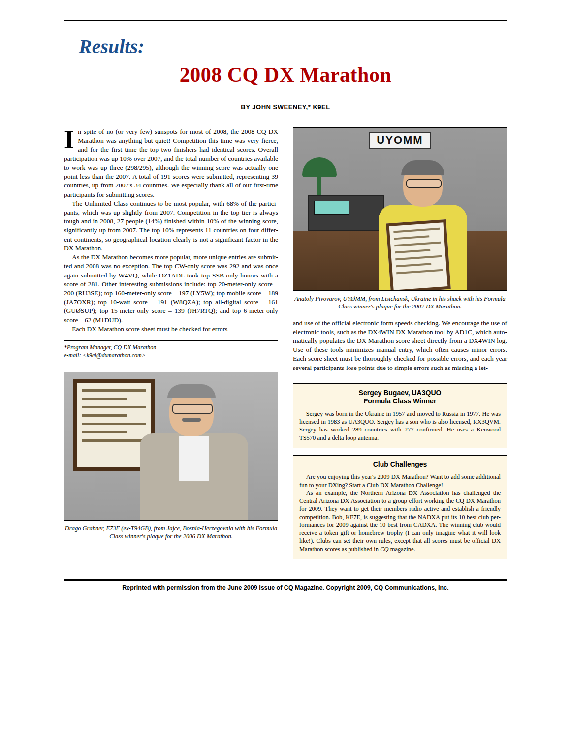Results:
2008 CQ DX Marathon
BY JOHN SWEENEY,* K9EL
In spite of no (or very few) sunspots for most of 2008, the 2008 CQ DX Marathon was anything but quiet! Competition this time was very fierce, and for the first time the top two finishers had identical scores. Overall participation was up 10% over 2007, and the total number of countries available to work was up three (298/295), although the winning score was actually one point less than the 2007. A total of 191 scores were submitted, representing 39 countries, up from 2007's 34 countries. We especially thank all of our first-time participants for submitting scores.
The Unlimited Class continues to be most popular, with 68% of the participants, which was up slightly from 2007. Competition in the top tier is always tough and in 2008, 27 people (14%) finished within 10% of the winning score, significantly up from 2007. The top 10% represents 11 countries on four different continents, so geographical location clearly is not a significant factor in the DX Marathon.
As the DX Marathon becomes more popular, more unique entries are submitted and 2008 was no exception. The top CW-only score was 292 and was once again submitted by W4VQ, while OZ1ADL took top SSB-only honors with a score of 281. Other interesting submissions include: top 20-meter-only score – 200 (RU3SE); top 160-meter-only score – 197 (LY5W); top mobile score – 189 (JA7OXR); top 10-watt score – 191 (W8QZA); top all-digital score – 161 (GUØSUP); top 15-meter-only score – 139 (JH7RTQ); and top 6-meter-only score – 62 (M1DUD).
Each DX Marathon score sheet must be checked for errors
*Program Manager, CQ DX Marathon
e-mail: <k9el@dxmarathon.com>
Drago Grabner, E73F (ex-T94GB), from Jajce, Bosnia-Herzegovnia with his Formula Class winner's plaque for the 2006 DX Marathon.
UYOMM
Anatoly Pivovarov, UYØMM, from Lisichansk, Ukraine in his shack with his Formula Class winner's plaque for the 2007 DX Marathon.
and use of the official electronic form speeds checking. We encourage the use of electronic tools, such as the DX4WIN DX Marathon tool by AD1C, which automatically populates the DX Marathon score sheet directly from a DX4WIN log. Use of these tools minimizes manual entry, which often causes minor errors. Each score sheet must be thoroughly checked for possible errors, and each year several participants lose points due to simple errors such as missing a let-
Sergey Bugaev, UA3QUO
Formula Class Winner
Sergey was born in the Ukraine in 1957 and moved to Russia in 1977. He was licensed in 1983 as UA3QUO. Sergey has a son who is also licensed, RX3QVM. Sergey has worked 289 countries with 277 confirmed. He uses a Kenwood TS570 and a delta loop antenna.
Club Challenges
Are you enjoying this year's 2009 DX Marathon? Want to add some additional fun to your DXing? Start a Club DX Marathon Challenge!
As an example, the Northern Arizona DX Association has challenged the Central Arizona DX Association to a group effort working the CQ DX Marathon for 2009. They want to get their members radio active and establish a friendly competition. Bob, KF7E, is suggesting that the NADXA put its 10 best club performances for 2009 against the 10 best from CADXA. The winning club would receive a token gift or homebrew trophy (I can only imagine what it will look like!). Clubs can set their own rules, except that all scores must be official DX Marathon scores as published in CQ magazine.
Reprinted with permission from the June 2009 issue of CQ Magazine. Copyright 2009, CQ Communications, Inc.